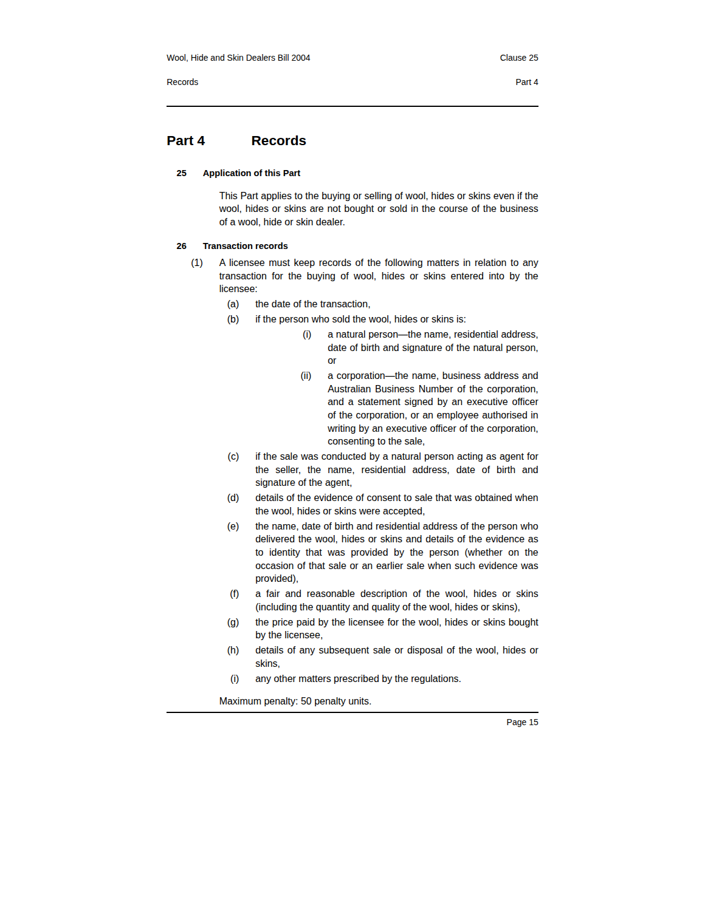| Wool, Hide and Skin Dealers Bill 2004 | Clause 25 |
| Records | Part 4 |
Part 4 Records
25 Application of this Part
This Part applies to the buying or selling of wool, hides or skins even if the wool, hides or skins are not bought or sold in the course of the business of a wool, hide or skin dealer.
26 Transaction records
(1) A licensee must keep records of the following matters in relation to any transaction for the buying of wool, hides or skins entered into by the licensee:
(a) the date of the transaction,
(b) if the person who sold the wool, hides or skins is:
(i) a natural person—the name, residential address, date of birth and signature of the natural person, or
(ii) a corporation—the name, business address and Australian Business Number of the corporation, and a statement signed by an executive officer of the corporation, or an employee authorised in writing by an executive officer of the corporation, consenting to the sale,
(c) if the sale was conducted by a natural person acting as agent for the seller, the name, residential address, date of birth and signature of the agent,
(d) details of the evidence of consent to sale that was obtained when the wool, hides or skins were accepted,
(e) the name, date of birth and residential address of the person who delivered the wool, hides or skins and details of the evidence as to identity that was provided by the person (whether on the occasion of that sale or an earlier sale when such evidence was provided),
(f) a fair and reasonable description of the wool, hides or skins (including the quantity and quality of the wool, hides or skins),
(g) the price paid by the licensee for the wool, hides or skins bought by the licensee,
(h) details of any subsequent sale or disposal of the wool, hides or skins,
(i) any other matters prescribed by the regulations.
Maximum penalty: 50 penalty units.
Page 15